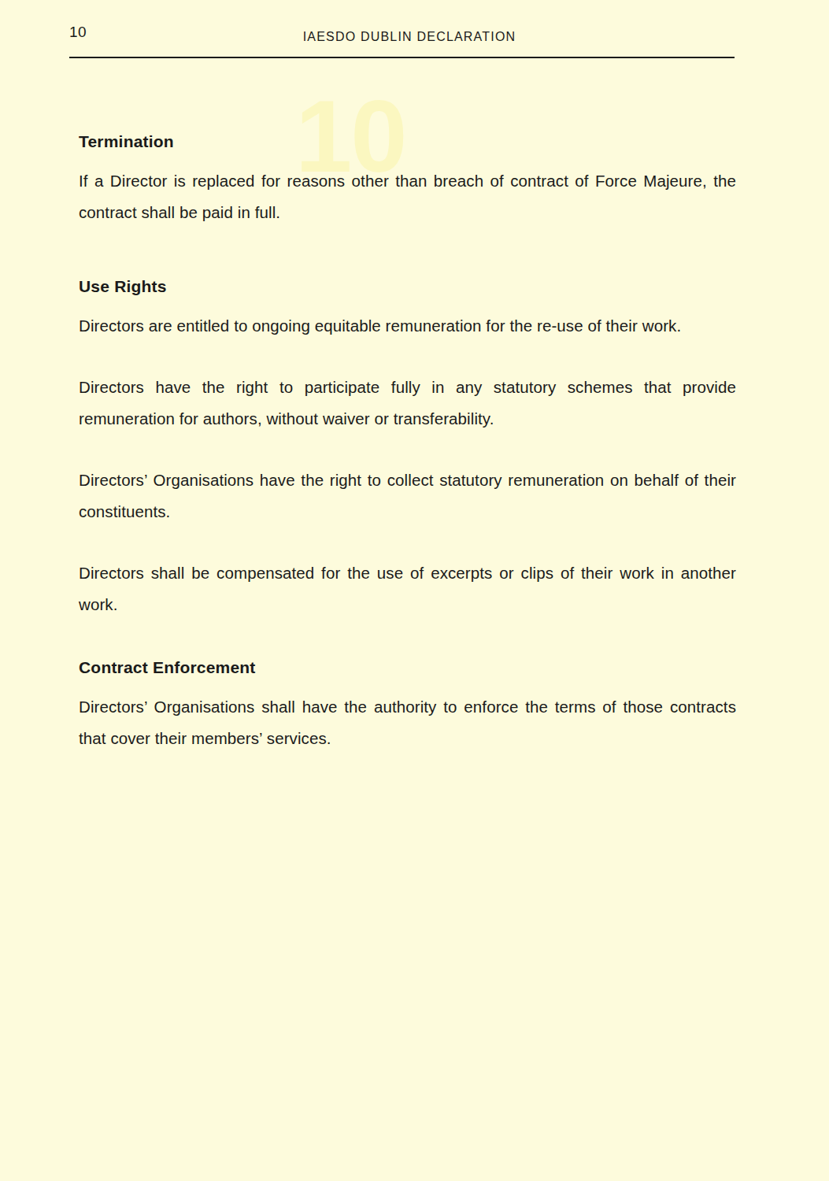10
IAESDO DUBLIN DECLARATION
10
Termination
If a Director is replaced for reasons other than breach of contract of Force Majeure, the contract shall be paid in full.
Use Rights
Directors are entitled to ongoing equitable remuneration for the re-use of their work.
Directors have the right to participate fully in any statutory schemes that provide remuneration for authors, without waiver or transferability.
Directors’ Organisations have the right to collect statutory remuneration on behalf of their constituents.
Directors shall be compensated for the use of excerpts or clips of their work in another work.
Contract Enforcement
Directors’ Organisations shall have the authority to enforce the terms of those contracts that cover their members’ services.